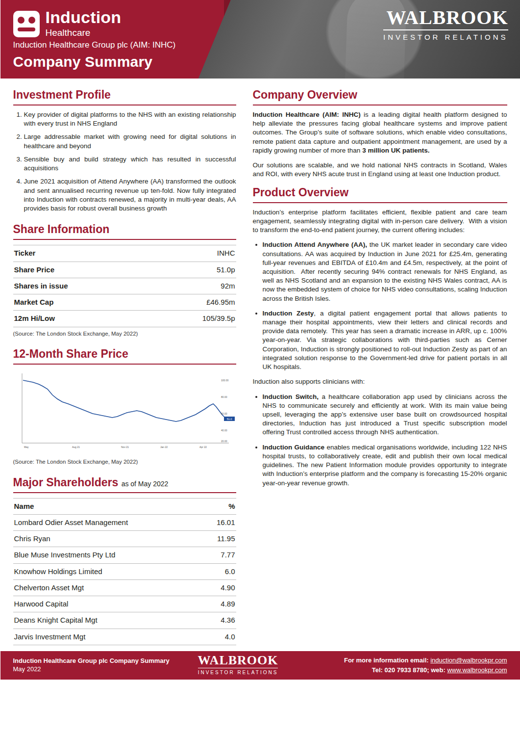Induction
Healthcare
Induction Healthcare Group plc (AIM: INHC)
Company Summary
WALBROOK
INVESTOR RELATIONS
Investment Profile
Key provider of digital platforms to the NHS with an existing relationship with every trust in NHS England
Large addressable market with growing need for digital solutions in healthcare and beyond
Sensible buy and build strategy which has resulted in successful acquisitions
June 2021 acquisition of Attend Anywhere (AA) transformed the outlook and sent annualised recurring revenue up ten-fold. Now fully integrated into Induction with contracts renewed, a majority in multi-year deals, AA provides basis for robust overall business growth
Share Information
| Ticker | INHC |
| Share Price | 51.0p |
| Shares in issue | 92m |
| Market Cap | £46.95m |
| 12m Hi/Low | 105/39.5p |
(Source: The London Stock Exchange, May 2022)
12-Month Share Price
100.00 80.00 60.00 40.00 20.00 51.0 May Aug 21 Nov 21 Jan 22 Apr 22
(Source: The London Stock Exchange, May 2022)
Major Shareholders as of May 2022
| Name | % |
| --- | --- |
| Lombard Odier Asset Management | 16.01 |
| Chris Ryan | 11.95 |
| Blue Muse Investments Pty Ltd | 7.77 |
| Knowhow Holdings Limited | 6.0 |
| Chelverton Asset Mgt | 4.90 |
| Harwood Capital | 4.89 |
| Deans Knight Capital Mgt | 4.36 |
| Jarvis Investment Mgt | 4.0 |
Company Overview
Induction Healthcare (AIM: INHC) is a leading digital health platform designed to help alleviate the pressures facing global healthcare systems and improve patient outcomes. The Group’s suite of software solutions, which enable video consultations, remote patient data capture and outpatient appointment management, are used by a rapidly growing number of more than 3 million UK patients.
Our solutions are scalable, and we hold national NHS contracts in Scotland, Wales and ROI, with every NHS acute trust in England using at least one Induction product.
Product Overview
Induction’s enterprise platform facilitates efficient, flexible patient and care team engagement, seamlessly integrating digital with in-person care delivery. With a vision to transform the end-to-end patient journey, the current offering includes:
Induction Attend Anywhere (AA), the UK market leader in secondary care video consultations. AA was acquired by Induction in June 2021 for £25.4m, generating full-year revenues and EBITDA of £10.4m and £4.5m, respectively, at the point of acquisition. After recently securing 94% contract renewals for NHS England, as well as NHS Scotland and an expansion to the existing NHS Wales contract, AA is now the embedded system of choice for NHS video consultations, scaling Induction across the British Isles.
Induction Zesty, a digital patient engagement portal that allows patients to manage their hospital appointments, view their letters and clinical records and provide data remotely. This year has seen a dramatic increase in ARR, up c. 100% year-on-year. Via strategic collaborations with third-parties such as Cerner Corporation, Induction is strongly positioned to roll-out Induction Zesty as part of an integrated solution response to the Government-led drive for patient portals in all UK hospitals.
Induction also supports clinicians with:
Induction Switch, a healthcare collaboration app used by clinicians across the NHS to communicate securely and efficiently at work. With its main value being upsell, leveraging the app’s extensive user base built on crowdsourced hospital directories, Induction has just introduced a Trust specific subscription model offering Trust controlled access through NHS authentication.
Induction Guidance enables medical organisations worldwide, including 122 NHS hospital trusts, to collaboratively create, edit and publish their own local medical guidelines. The new Patient Information module provides opportunity to integrate with Induction’s enterprise platform and the company is forecasting 15-20% organic year-on-year revenue growth.
Induction Healthcare Group plc Company Summary
May 2022
WALBROOK
INVESTOR RELATIONS
For more information email: induction@walbrookpr.com
Tel: 020 7933 8780; web: www.walbrookpr.com